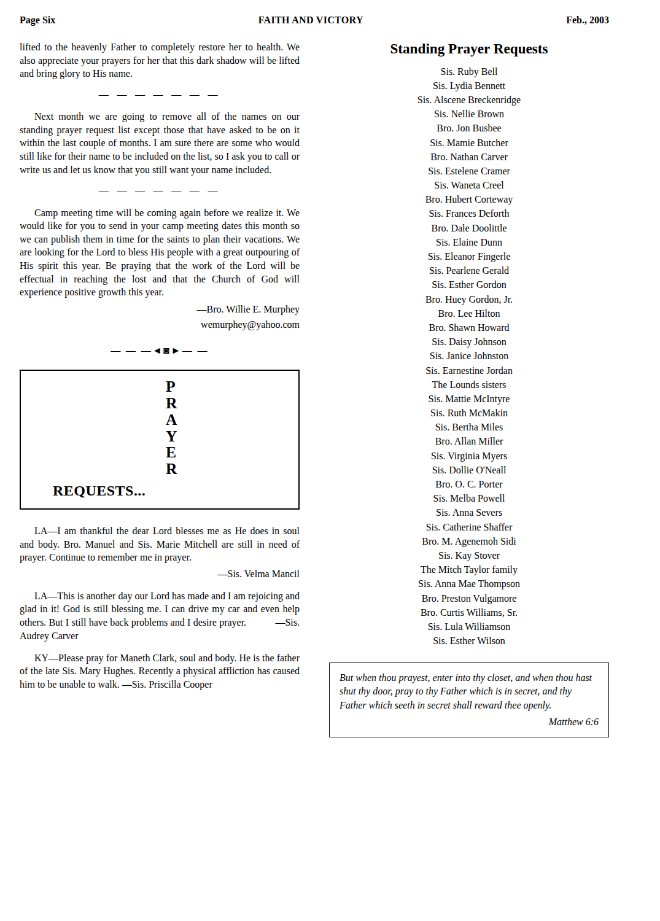Page Six FAITH AND VICTORY Feb., 2003
lifted to the heavenly Father to completely restore her to health. We also appreciate your prayers for her that this dark shadow will be lifted and bring glory to His name.
— — — — — — —
Next month we are going to remove all of the names on our standing prayer request list except those that have asked to be on it within the last couple of months. I am sure there are some who would still like for their name to be included on the list, so I ask you to call or write us and let us know that you still want your name included.
— — — — — — —
Camp meeting time will be coming again before we realize it. We would like for you to send in your camp meeting dates this month so we can publish them in time for the saints to plan their vacations. We are looking for the Lord to bless His people with a great outpouring of His spirit this year. Be praying that the work of the Lord will be effectual in reaching the lost and that the Church of God will experience positive growth this year.
—Bro. Willie E. Murphey
wemurphey@yahoo.com
— — —◄◙►— —
P R A Y E R
REQUESTS...
LA—I am thankful the dear Lord blesses me as He does in soul and body. Bro. Manuel and Sis. Marie Mitchell are still in need of prayer. Continue to remember me in prayer.
—Sis. Velma Mancil
LA—This is another day our Lord has made and I am rejoicing and glad in it! God is still blessing me. I can drive my car and even help others. But I still have back problems and I desire prayer. —Sis. Audrey Carver
KY—Please pray for Maneth Clark, soul and body. He is the father of the late Sis. Mary Hughes. Recently a physical affliction has caused him to be unable to walk. —Sis. Priscilla Cooper
Standing Prayer Requests
Sis. Ruby Bell
Sis. Lydia Bennett
Sis. Alscene Breckenridge
Sis. Nellie Brown
Bro. Jon Busbee
Sis. Mamie Butcher
Bro. Nathan Carver
Sis. Estelene Cramer
Sis. Waneta Creel
Bro. Hubert Corteway
Sis. Frances Deforth
Bro. Dale Doolittle
Sis. Elaine Dunn
Sis. Eleanor Fingerle
Sis. Pearlene Gerald
Sis. Esther Gordon
Bro. Huey Gordon, Jr.
Bro. Lee Hilton
Bro. Shawn Howard
Sis. Daisy Johnson
Sis. Janice Johnston
Sis. Earnestine Jordan
The Lounds sisters
Sis. Mattie McIntyre
Sis. Ruth McMakin
Sis. Bertha Miles
Bro. Allan Miller
Sis. Virginia Myers
Sis. Dollie O'Neall
Bro. O. C. Porter
Sis. Melba Powell
Sis. Anna Severs
Sis. Catherine Shaffer
Bro. M. Agenemoh Sidi
Sis. Kay Stover
The Mitch Taylor family
Sis. Anna Mae Thompson
Bro. Preston Vulgamore
Bro. Curtis Williams, Sr.
Sis. Lula Williamson
Sis. Esther Wilson
But when thou prayest, enter into thy closet, and when thou hast shut thy door, pray to thy Father which is in secret, and thy Father which seeth in secret shall reward thee openly. Matthew 6:6